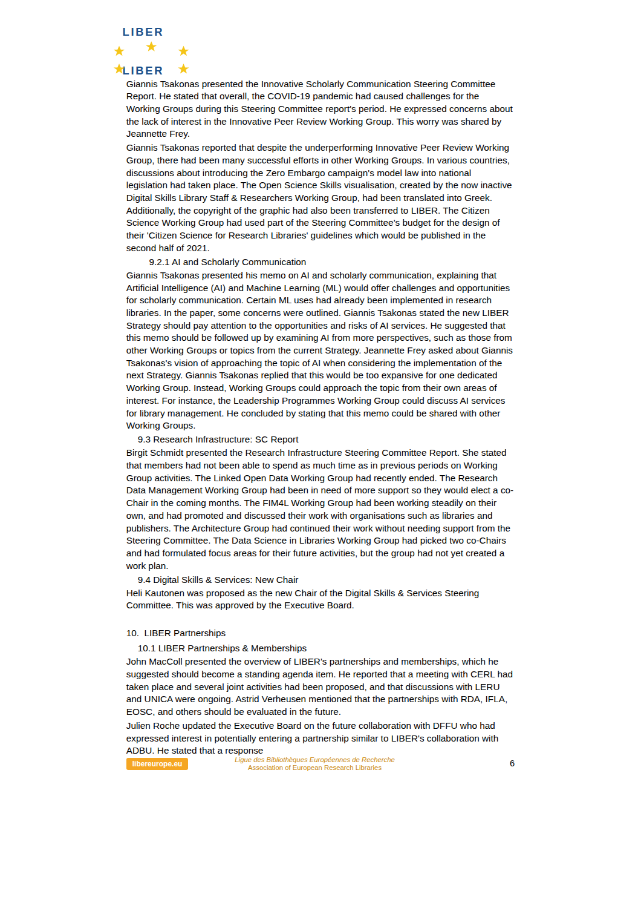LIBER LIBER
Giannis Tsakonas presented the Innovative Scholarly Communication Steering Committee Report. He stated that overall, the COVID-19 pandemic had caused challenges for the Working Groups during this Steering Committee report's period. He expressed concerns about the lack of interest in the Innovative Peer Review Working Group. This worry was shared by Jeannette Frey.
Giannis Tsakonas reported that despite the underperforming Innovative Peer Review Working Group, there had been many successful efforts in other Working Groups. In various countries, discussions about introducing the Zero Embargo campaign's model law into national legislation had taken place. The Open Science Skills visualisation, created by the now inactive Digital Skills Library Staff & Researchers Working Group, had been translated into Greek. Additionally, the copyright of the graphic had also been transferred to LIBER. The Citizen Science Working Group had used part of the Steering Committee's budget for the design of their 'Citizen Science for Research Libraries' guidelines which would be published in the second half of 2021.
9.2.1 AI and Scholarly Communication
Giannis Tsakonas presented his memo on AI and scholarly communication, explaining that Artificial Intelligence (AI) and Machine Learning (ML) would offer challenges and opportunities for scholarly communication. Certain ML uses had already been implemented in research libraries. In the paper, some concerns were outlined. Giannis Tsakonas stated the new LIBER Strategy should pay attention to the opportunities and risks of AI services. He suggested that this memo should be followed up by examining AI from more perspectives, such as those from other Working Groups or topics from the current Strategy. Jeannette Frey asked about Giannis Tsakonas's vision of approaching the topic of AI when considering the implementation of the next Strategy. Giannis Tsakonas replied that this would be too expansive for one dedicated Working Group. Instead, Working Groups could approach the topic from their own areas of interest. For instance, the Leadership Programmes Working Group could discuss AI services for library management. He concluded by stating that this memo could be shared with other Working Groups.
9.3 Research Infrastructure: SC Report
Birgit Schmidt presented the Research Infrastructure Steering Committee Report. She stated that members had not been able to spend as much time as in previous periods on Working Group activities. The Linked Open Data Working Group had recently ended. The Research Data Management Working Group had been in need of more support so they would elect a co-Chair in the coming months. The FIM4L Working Group had been working steadily on their own, and had promoted and discussed their work with organisations such as libraries and publishers. The Architecture Group had continued their work without needing support from the Steering Committee. The Data Science in Libraries Working Group had picked two co-Chairs and had formulated focus areas for their future activities, but the group had not yet created a work plan.
9.4 Digital Skills & Services: New Chair
Heli Kautonen was proposed as the new Chair of the Digital Skills & Services Steering Committee. This was approved by the Executive Board.
10. LIBER Partnerships
10.1 LIBER Partnerships & Memberships
John MacColl presented the overview of LIBER's partnerships and memberships, which he suggested should become a standing agenda item. He reported that a meeting with CERL had taken place and several joint activities had been proposed, and that discussions with LERU and UNICA were ongoing. Astrid Verheusen mentioned that the partnerships with RDA, IFLA, EOSC, and others should be evaluated in the future.
Julien Roche updated the Executive Board on the future collaboration with DFFU who had expressed interest in potentially entering a partnership similar to LIBER's collaboration with ADBU. He stated that a response
libereurope.eu
Ligue des Bibliothèques Européennes de Recherche
Association of European Research Libraries
6